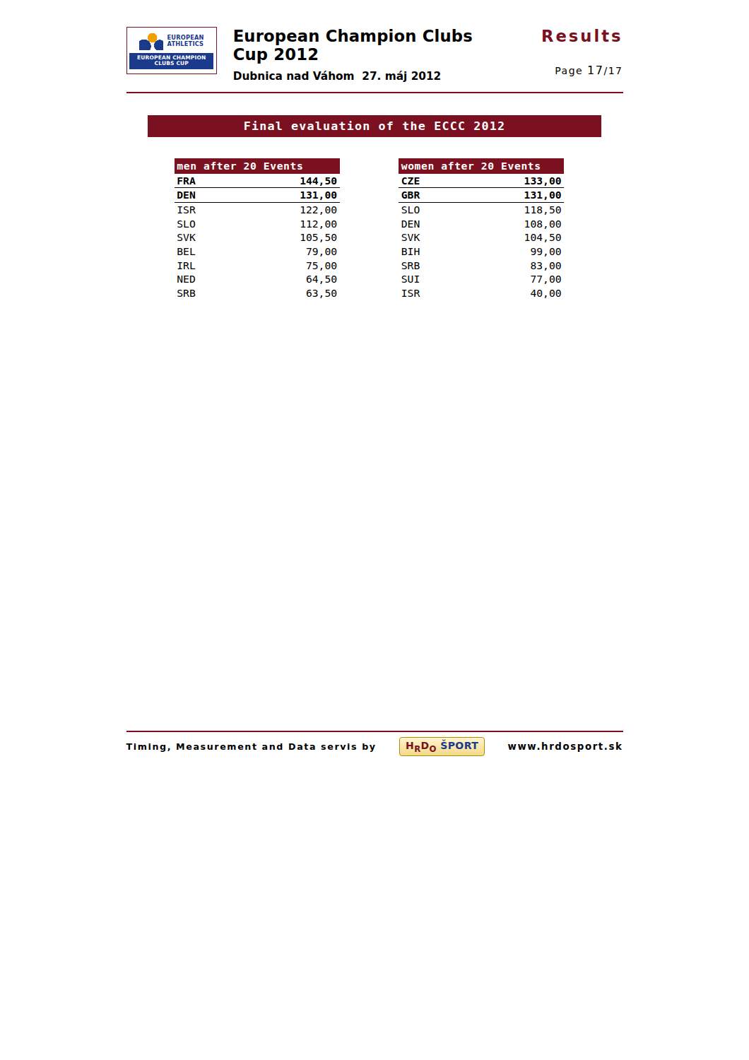EUROPEAN
ATHLETICS
EUROPEAN CHAMPION
CLUBS CUP
European Champion Clubs Cup 2012
Dubnica nad Váhom 27. máj 2012
Results
Page 17/17
Final evaluation of the ECCC 2012
men after 20 Events
| FRA | 144,50 |
| DEN | 131,00 |
| ISR | 122,00 |
| SLO | 112,00 |
| SVK | 105,50 |
| BEL | 79,00 |
| IRL | 75,00 |
| NED | 64,50 |
| SRB | 63,50 |
women after 20 Events
| CZE | 133,00 |
| GBR | 131,00 |
| SLO | 118,50 |
| DEN | 108,00 |
| SVK | 104,50 |
| BIH | 99,00 |
| SRB | 83,00 |
| SUI | 77,00 |
| ISR | 40,00 |
Timing, Measurement and Data servis by
HRDO ŠPORT
www.hrdosport.sk